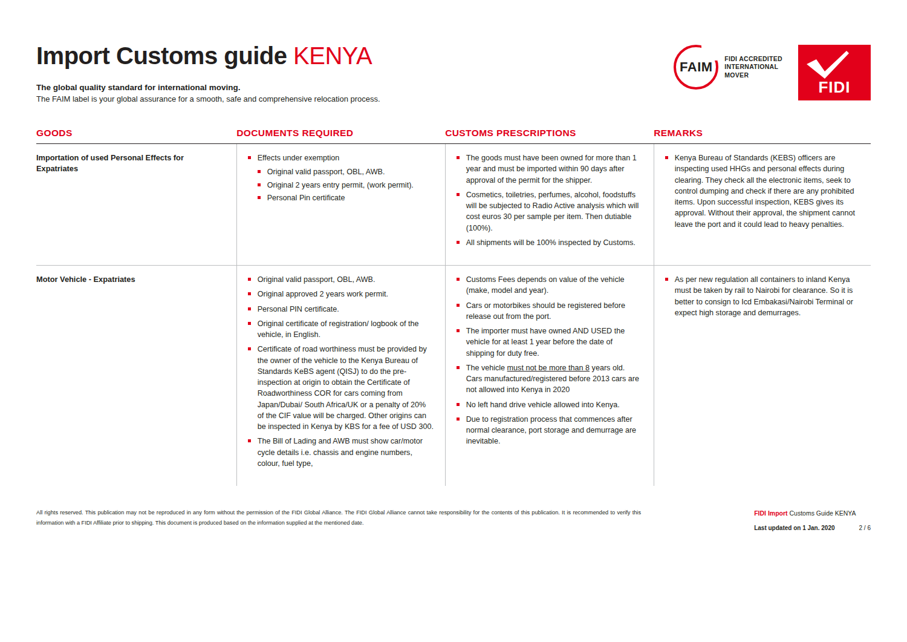Import Customs guide KENYA
The global quality standard for international moving.
The FAIM label is your global assurance for a smooth, safe and comprehensive relocation process.
FAIM
FIDI ACCREDITED
INTERNATIONAL
MOVER
FIDI
| GOODS | DOCUMENTS REQUIRED | CUSTOMS PRESCRIPTIONS | REMARKS |
| --- | --- | --- | --- |
| Importation of used Personal Effects for Expatriates | Effects under exemption Original valid passport, OBL, AWB. Original 2 years entry permit, (work permit). Personal Pin certificate | The goods must have been owned for more than 1 year and must be imported within 90 days after approval of the permit for the shipper. Cosmetics, toiletries, perfumes, alcohol, foodstuffs will be subjected to Radio Active analysis which will cost euros 30 per sample per item. Then dutiable (100%). All shipments will be 100% inspected by Customs. | Kenya Bureau of Standards (KEBS) officers are inspecting used HHGs and personal effects during clearing. They check all the electronic items, seek to control dumping and check if there are any prohibited items. Upon successful inspection, KEBS gives its approval. Without their approval, the shipment cannot leave the port and it could lead to heavy penalties. |
| Motor Vehicle - Expatriates | Original valid passport, OBL, AWB. Original approved 2 years work permit. Personal PIN certificate. Original certificate of registration/ logbook of the vehicle, in English. Certificate of road worthiness must be provided by the owner of the vehicle to the Kenya Bureau of Standards KeBS agent (QISJ) to do the pre-inspection at origin to obtain the Certificate of Roadworthiness COR for cars coming from Japan/Dubai/ South Africa/UK or a penalty of 20% of the CIF value will be charged. Other origins can be inspected in Kenya by KBS for a fee of USD 300. The Bill of Lading and AWB must show car/motor cycle details i.e. chassis and engine numbers, colour, fuel type, | Customs Fees depends on value of the vehicle (make, model and year). Cars or motorbikes should be registered before release out from the port. The importer must have owned AND USED the vehicle for at least 1 year before the date of shipping for duty free. The vehicle must not be more than 8 years old. Cars manufactured/registered before 2013 cars are not allowed into Kenya in 2020 No left hand drive vehicle allowed into Kenya. Due to registration process that commences after normal clearance, port storage and demurrage are inevitable. | As per new regulation all containers to inland Kenya must be taken by rail to Nairobi for clearance. So it is better to consign to Icd Embakasi/Nairobi Terminal or expect high storage and demurrages. |
All rights reserved. This publication may not be reproduced in any form without the permission of the FIDI Global Alliance. The FIDI Global Alliance cannot take responsibility for the contents of this publication. It is recommended to verify this information with a FIDI Affiliate prior to shipping. This document is produced based on the information supplied at the mentioned date.
FIDI Import Customs Guide KENYA
Last updated on 1 Jan. 20202 / 6